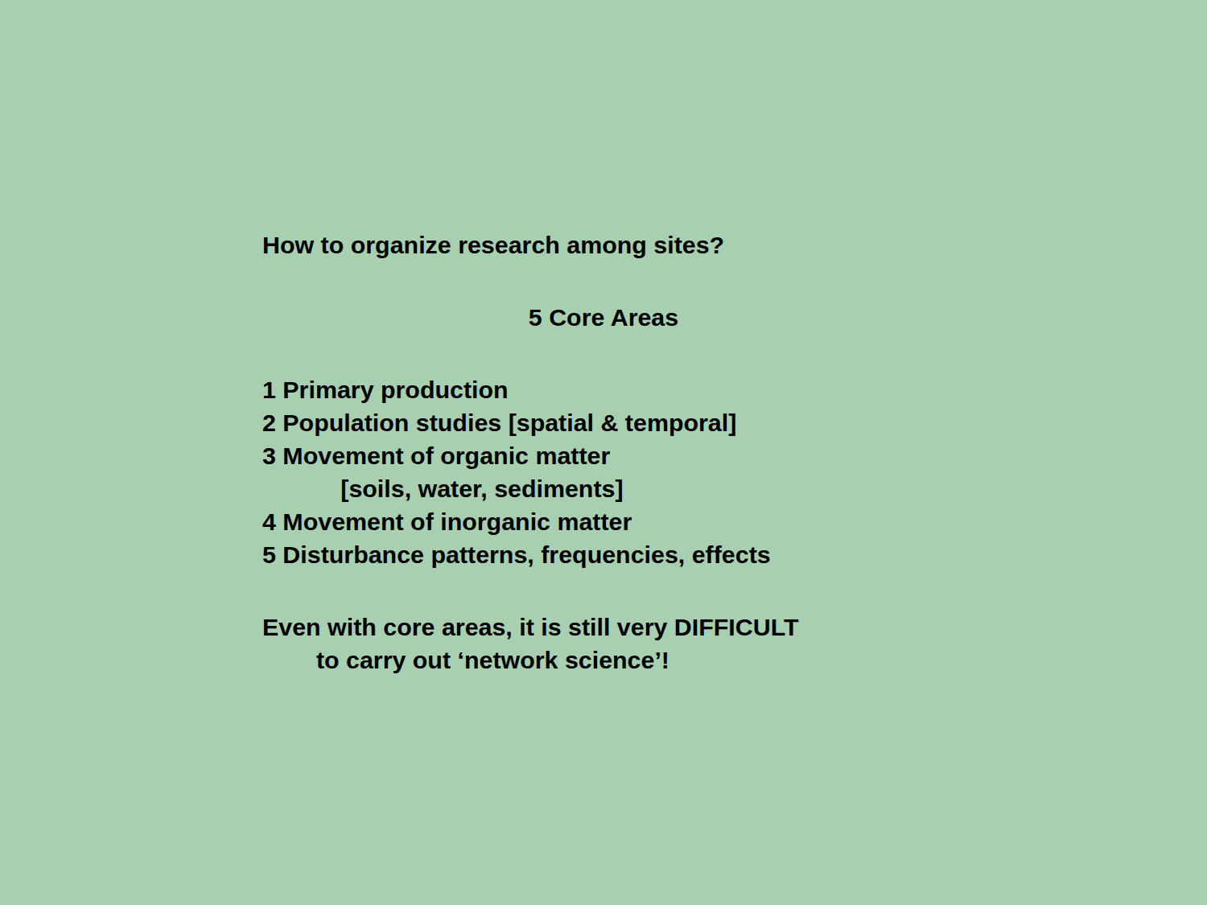How to organize research among sites?
5 Core Areas
1 Primary production
2 Population studies [spatial & temporal]
3 Movement of organic matter [soils, water, sediments]
4 Movement of inorganic matter
5 Disturbance patterns, frequencies, effects
Even with core areas, it is still very DIFFICULT to carry out ‘network science’!